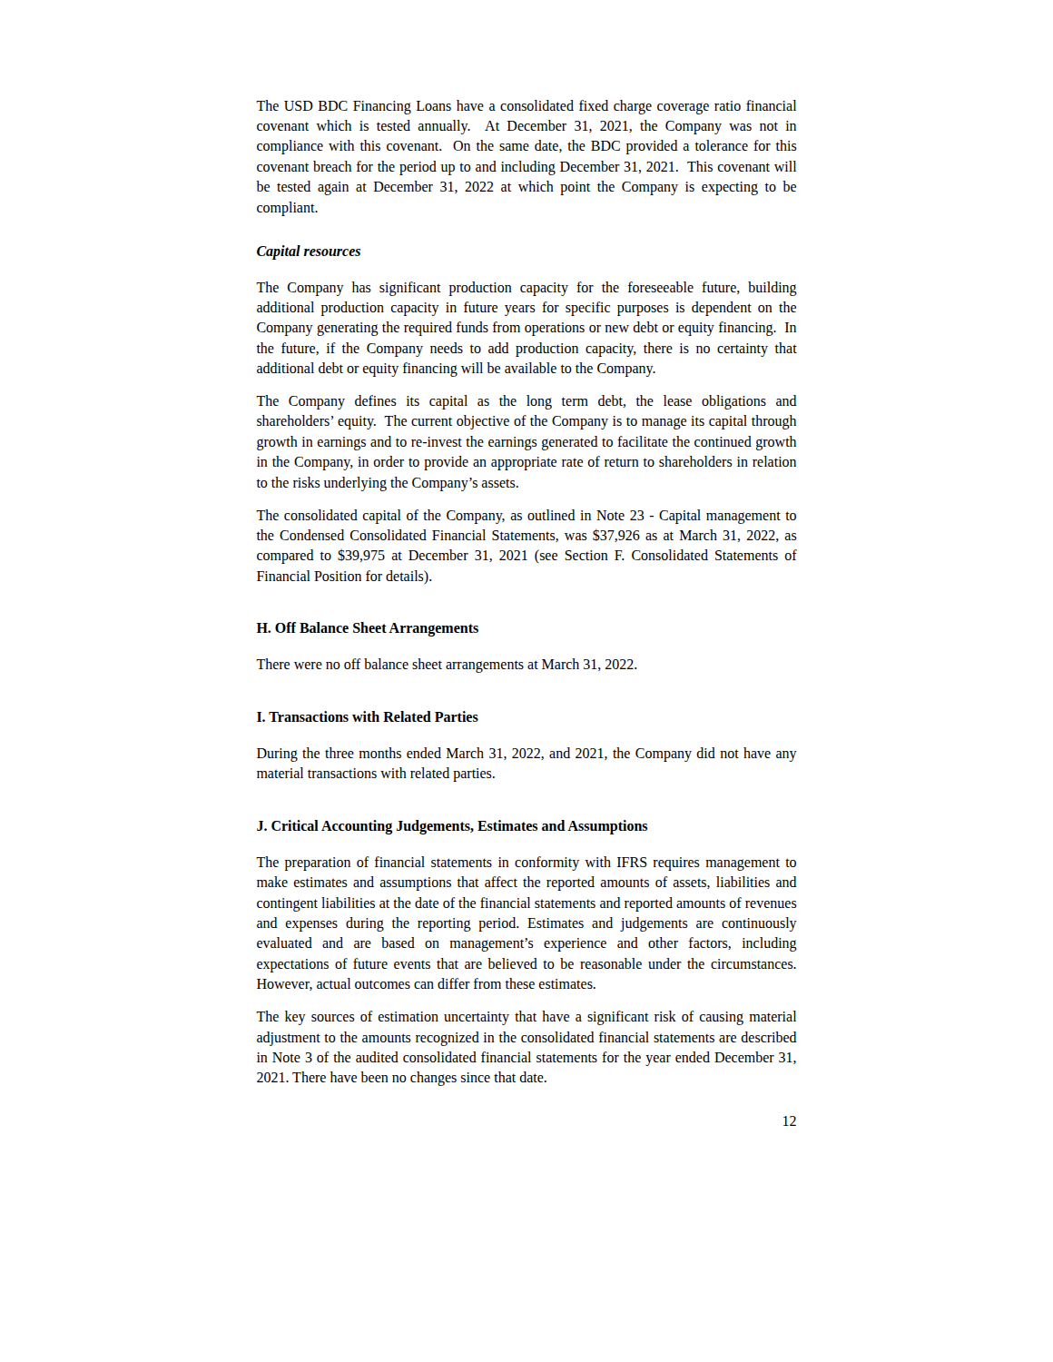The USD BDC Financing Loans have a consolidated fixed charge coverage ratio financial covenant which is tested annually. At December 31, 2021, the Company was not in compliance with this covenant. On the same date, the BDC provided a tolerance for this covenant breach for the period up to and including December 31, 2021. This covenant will be tested again at December 31, 2022 at which point the Company is expecting to be compliant.
Capital resources
The Company has significant production capacity for the foreseeable future, building additional production capacity in future years for specific purposes is dependent on the Company generating the required funds from operations or new debt or equity financing. In the future, if the Company needs to add production capacity, there is no certainty that additional debt or equity financing will be available to the Company.
The Company defines its capital as the long term debt, the lease obligations and shareholders’ equity. The current objective of the Company is to manage its capital through growth in earnings and to re-invest the earnings generated to facilitate the continued growth in the Company, in order to provide an appropriate rate of return to shareholders in relation to the risks underlying the Company’s assets.
The consolidated capital of the Company, as outlined in Note 23 - Capital management to the Condensed Consolidated Financial Statements, was $37,926 as at March 31, 2022, as compared to $39,975 at December 31, 2021 (see Section F. Consolidated Statements of Financial Position for details).
H. Off Balance Sheet Arrangements
There were no off balance sheet arrangements at March 31, 2022.
I. Transactions with Related Parties
During the three months ended March 31, 2022, and 2021, the Company did not have any material transactions with related parties.
J. Critical Accounting Judgements, Estimates and Assumptions
The preparation of financial statements in conformity with IFRS requires management to make estimates and assumptions that affect the reported amounts of assets, liabilities and contingent liabilities at the date of the financial statements and reported amounts of revenues and expenses during the reporting period. Estimates and judgements are continuously evaluated and are based on management’s experience and other factors, including expectations of future events that are believed to be reasonable under the circumstances. However, actual outcomes can differ from these estimates.
The key sources of estimation uncertainty that have a significant risk of causing material adjustment to the amounts recognized in the consolidated financial statements are described in Note 3 of the audited consolidated financial statements for the year ended December 31, 2021. There have been no changes since that date.
12